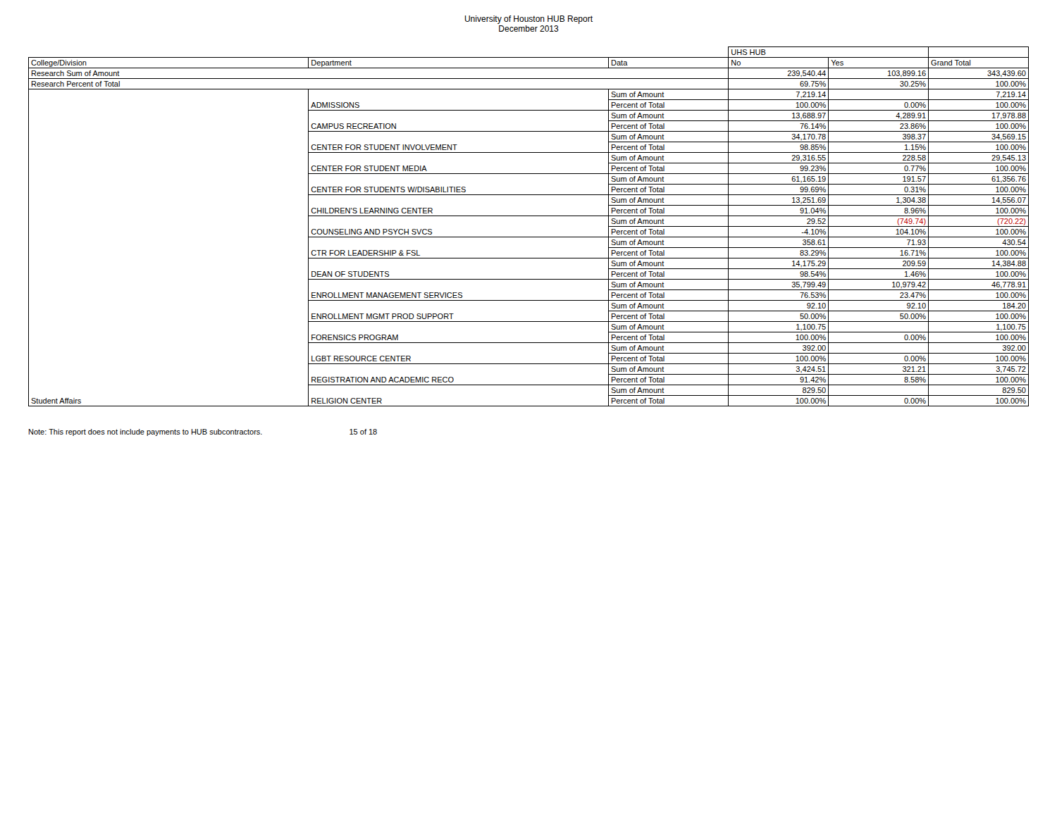University of Houston HUB Report
December 2013
| | | | UHS HUB | |
| College/Division | Department | Data | No | Yes | Grand Total |
| Research Sum of Amount | 239,540.44 | 103,899.16 | 343,439.60 |
| Research Percent of Total | 69.75% | 30.25% | 100.00% |
| Student Affairs | ADMISSIONS | Sum of Amount | 7,219.14 | | 7,219.14 |
| Percent of Total | 100.00% | 0.00% | 100.00% |
| CAMPUS RECREATION | Sum of Amount | 13,688.97 | 4,289.91 | 17,978.88 |
| Percent of Total | 76.14% | 23.86% | 100.00% |
| CENTER FOR STUDENT INVOLVEMENT | Sum of Amount | 34,170.78 | 398.37 | 34,569.15 |
| Percent of Total | 98.85% | 1.15% | 100.00% |
| CENTER FOR STUDENT MEDIA | Sum of Amount | 29,316.55 | 228.58 | 29,545.13 |
| Percent of Total | 99.23% | 0.77% | 100.00% |
| CENTER FOR STUDENTS W/DISABILITIES | Sum of Amount | 61,165.19 | 191.57 | 61,356.76 |
| Percent of Total | 99.69% | 0.31% | 100.00% |
| CHILDREN'S LEARNING CENTER | Sum of Amount | 13,251.69 | 1,304.38 | 14,556.07 |
| Percent of Total | 91.04% | 8.96% | 100.00% |
| COUNSELING AND PSYCH SVCS | Sum of Amount | 29.52 | (749.74) | (720.22) |
| Percent of Total | -4.10% | 104.10% | 100.00% |
| CTR FOR LEADERSHIP & FSL | Sum of Amount | 358.61 | 71.93 | 430.54 |
| Percent of Total | 83.29% | 16.71% | 100.00% |
| DEAN OF STUDENTS | Sum of Amount | 14,175.29 | 209.59 | 14,384.88 |
| Percent of Total | 98.54% | 1.46% | 100.00% |
| ENROLLMENT MANAGEMENT SERVICES | Sum of Amount | 35,799.49 | 10,979.42 | 46,778.91 |
| Percent of Total | 76.53% | 23.47% | 100.00% |
| ENROLLMENT MGMT PROD SUPPORT | Sum of Amount | 92.10 | 92.10 | 184.20 |
| Percent of Total | 50.00% | 50.00% | 100.00% |
| FORENSICS PROGRAM | Sum of Amount | 1,100.75 | | 1,100.75 |
| Percent of Total | 100.00% | 0.00% | 100.00% |
| LGBT RESOURCE CENTER | Sum of Amount | 392.00 | | 392.00 |
| Percent of Total | 100.00% | 0.00% | 100.00% |
| REGISTRATION AND ACADEMIC RECO | Sum of Amount | 3,424.51 | 321.21 | 3,745.72 |
| Percent of Total | 91.42% | 8.58% | 100.00% |
| RELIGION CENTER | Sum of Amount | 829.50 | | 829.50 |
| Percent of Total | 100.00% | 0.00% | 100.00% |
Note: This report does not include payments to HUB subcontractors. 15 of 18